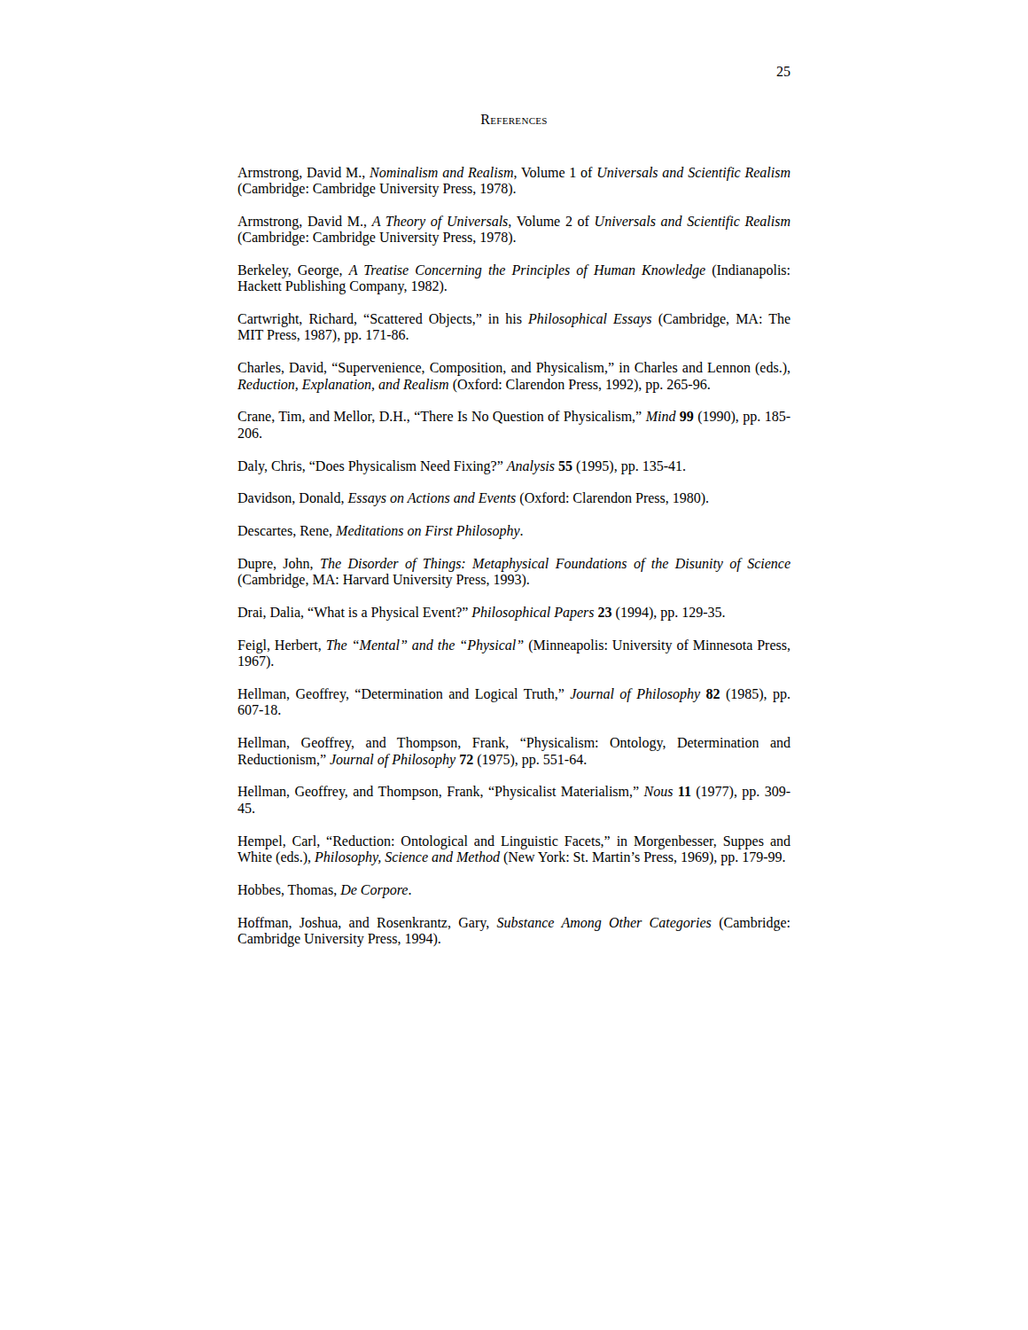25
References
Armstrong, David M., Nominalism and Realism, Volume 1 of Universals and Scientific Realism (Cambridge: Cambridge University Press, 1978).
Armstrong, David M., A Theory of Universals, Volume 2 of Universals and Scientific Realism (Cambridge: Cambridge University Press, 1978).
Berkeley, George, A Treatise Concerning the Principles of Human Knowledge (Indianapolis: Hackett Publishing Company, 1982).
Cartwright, Richard, “Scattered Objects,” in his Philosophical Essays (Cambridge, MA: The MIT Press, 1987), pp. 171-86.
Charles, David, “Supervenience, Composition, and Physicalism,” in Charles and Lennon (eds.), Reduction, Explanation, and Realism (Oxford: Clarendon Press, 1992), pp. 265-96.
Crane, Tim, and Mellor, D.H., “There Is No Question of Physicalism,” Mind 99 (1990), pp. 185-206.
Daly, Chris, “Does Physicalism Need Fixing?” Analysis 55 (1995), pp. 135-41.
Davidson, Donald, Essays on Actions and Events (Oxford: Clarendon Press, 1980).
Descartes, Rene, Meditations on First Philosophy.
Dupre, John, The Disorder of Things: Metaphysical Foundations of the Disunity of Science (Cambridge, MA: Harvard University Press, 1993).
Drai, Dalia, “What is a Physical Event?” Philosophical Papers 23 (1994), pp. 129-35.
Feigl, Herbert, The “Mental” and the “Physical” (Minneapolis: University of Minnesota Press, 1967).
Hellman, Geoffrey, “Determination and Logical Truth,” Journal of Philosophy 82 (1985), pp. 607-18.
Hellman, Geoffrey, and Thompson, Frank, “Physicalism: Ontology, Determination and Reductionism,” Journal of Philosophy 72 (1975), pp. 551-64.
Hellman, Geoffrey, and Thompson, Frank, “Physicalist Materialism,” Nous 11 (1977), pp. 309-45.
Hempel, Carl, “Reduction: Ontological and Linguistic Facets,” in Morgenbesser, Suppes and White (eds.), Philosophy, Science and Method (New York: St. Martin’s Press, 1969), pp. 179-99.
Hobbes, Thomas, De Corpore.
Hoffman, Joshua, and Rosenkrantz, Gary, Substance Among Other Categories (Cambridge: Cambridge University Press, 1994).